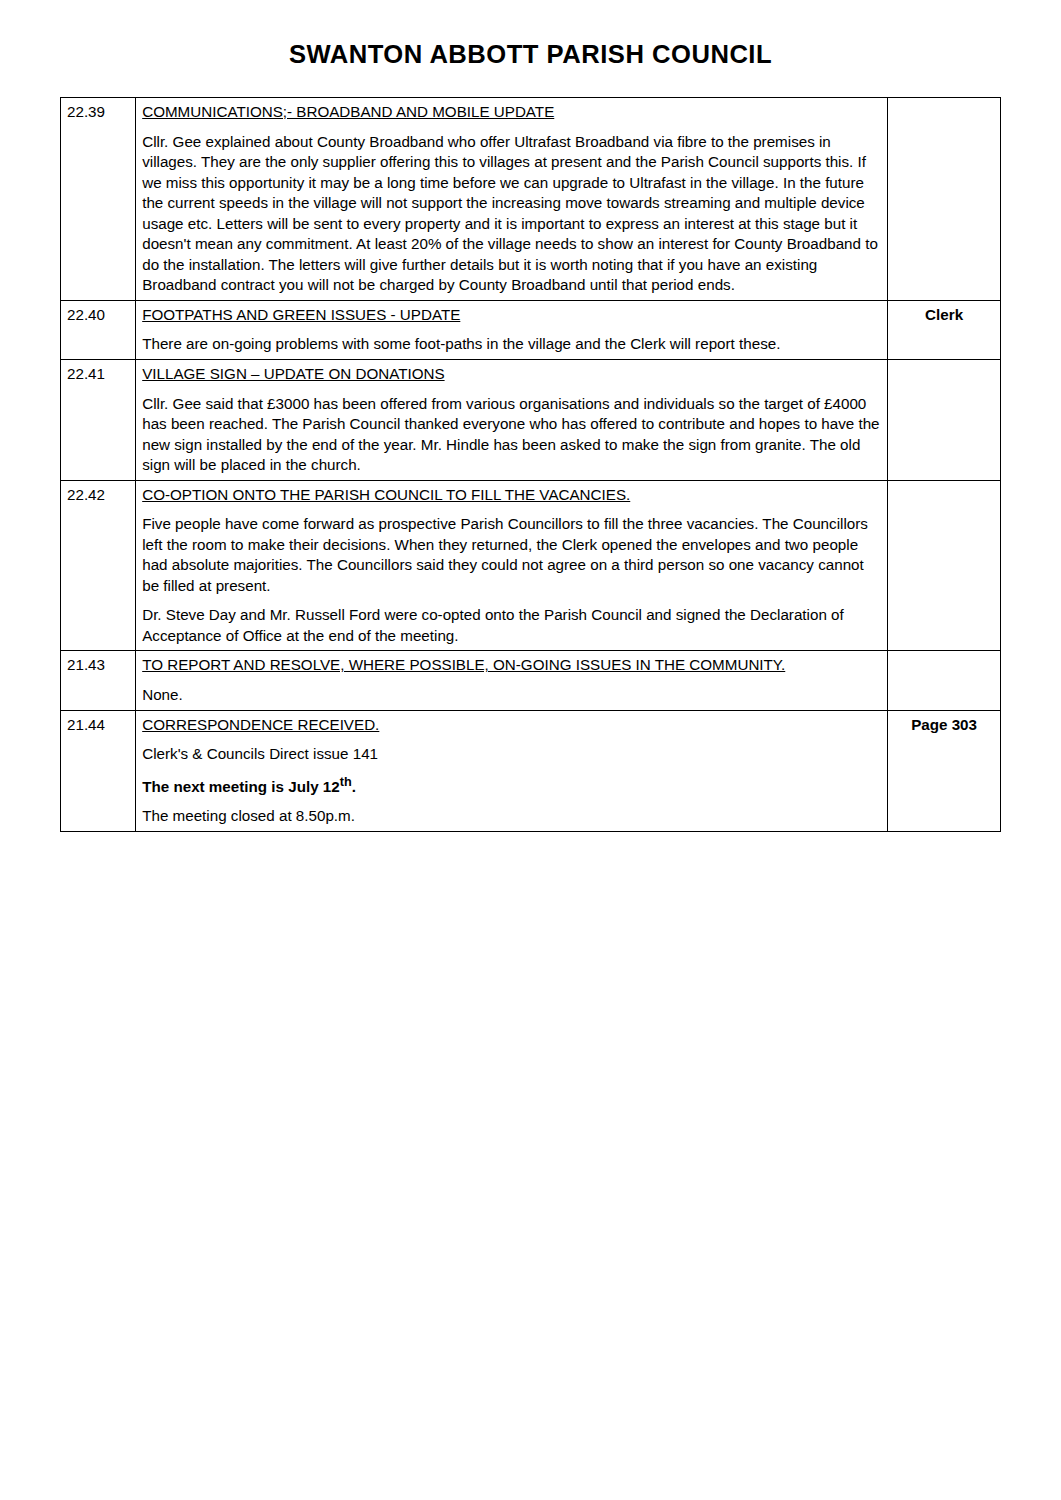SWANTON ABBOTT PARISH COUNCIL
| 22.39 | COMMUNICATIONS;- BROADBAND AND MOBILE UPDATE Cllr. Gee explained about County Broadband who offer Ultrafast Broadband via fibre to the premises in villages. They are the only supplier offering this to villages at present and the Parish Council supports this. If we miss this opportunity it may be a long time before we can upgrade to Ultrafast in the village. In the future the current speeds in the village will not support the increasing move towards streaming and multiple device usage etc. Letters will be sent to every property and it is important to express an interest at this stage but it doesn't mean any commitment. At least 20% of the village needs to show an interest for County Broadband to do the installation. The letters will give further details but it is worth noting that if you have an existing Broadband contract you will not be charged by County Broadband until that period ends. | |
| 22.40 | FOOTPATHS AND GREEN ISSUES - UPDATE There are on-going problems with some foot-paths in the village and the Clerk will report these. | Clerk |
| 22.41 | VILLAGE SIGN – UPDATE ON DONATIONS Cllr. Gee said that £3000 has been offered from various organisations and individuals so the target of £4000 has been reached. The Parish Council thanked everyone who has offered to contribute and hopes to have the new sign installed by the end of the year. Mr. Hindle has been asked to make the sign from granite. The old sign will be placed in the church. | |
| 22.42 | CO-OPTION ONTO THE PARISH COUNCIL TO FILL THE VACANCIES. Five people have come forward as prospective Parish Councillors to fill the three vacancies. The Councillors left the room to make their decisions. When they returned, the Clerk opened the envelopes and two people had absolute majorities. The Councillors said they could not agree on a third person so one vacancy cannot be filled at present. Dr. Steve Day and Mr. Russell Ford were co-opted onto the Parish Council and signed the Declaration of Acceptance of Office at the end of the meeting. | |
| 21.43 | TO REPORT AND RESOLVE, WHERE POSSIBLE, ON-GOING ISSUES IN THE COMMUNITY. None. | |
| 21.44 | CORRESPONDENCE RECEIVED. Clerk's & Councils Direct issue 141 The next meeting is July 12 th . The meeting closed at 8.50p.m. | Page 303 |